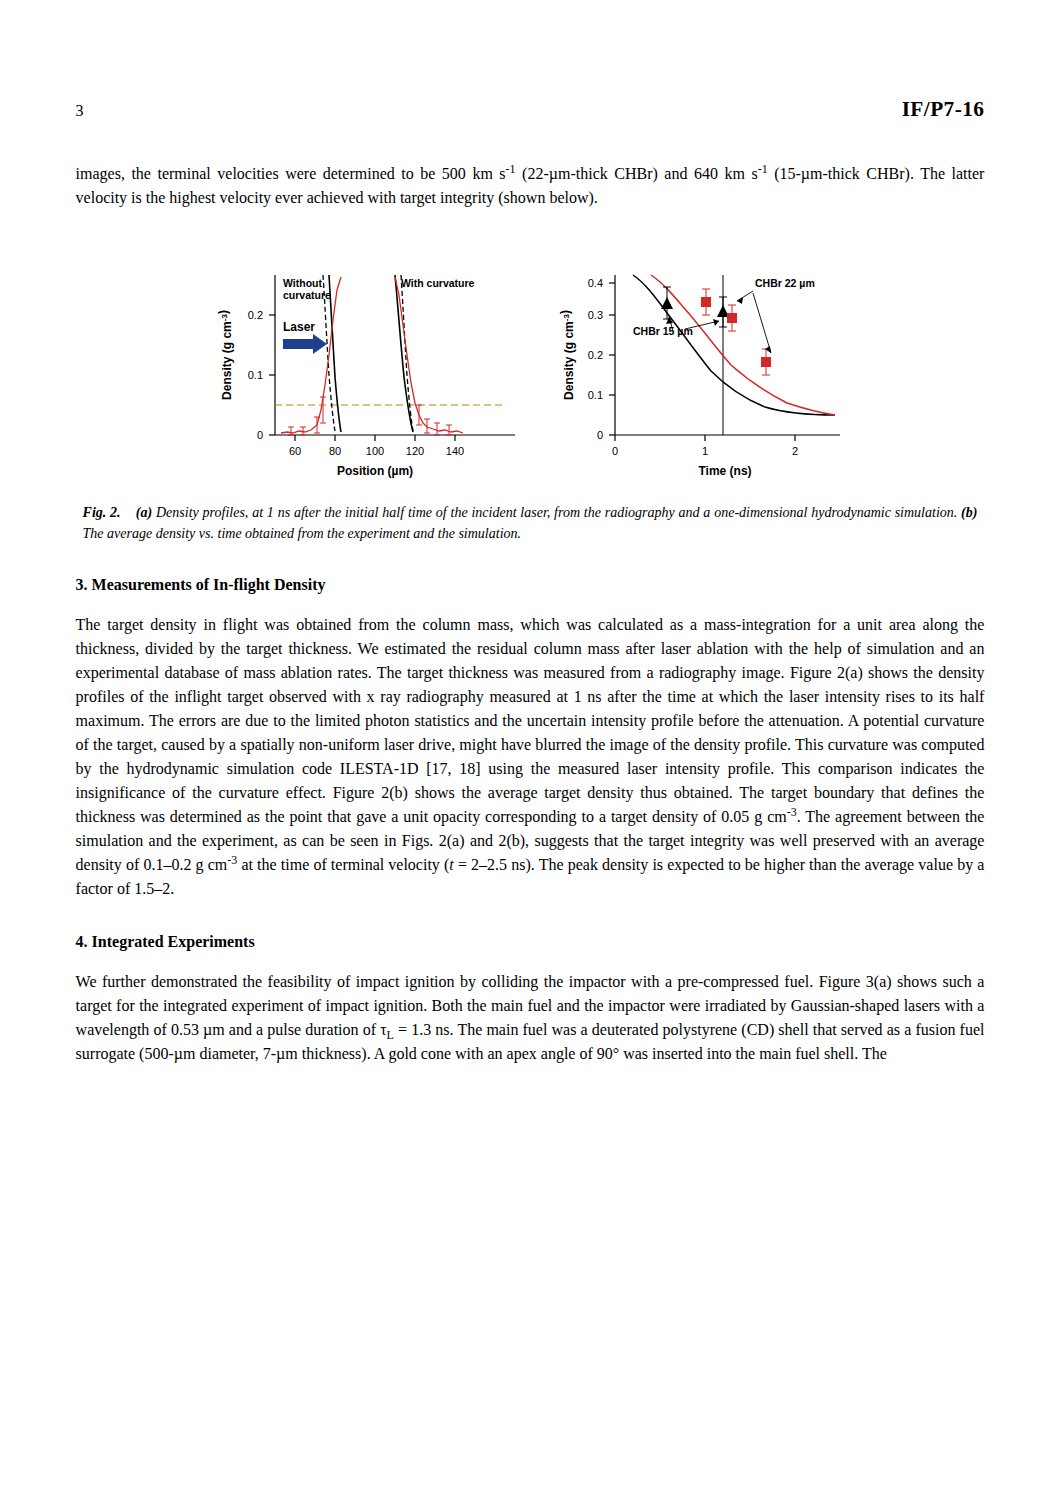3 IF/P7-16
images, the terminal velocities were determined to be 500 km s-1 (22-µm-thick CHBr) and 640 km s-1 (15-µm-thick CHBr). The latter velocity is the highest velocity ever achieved with target integrity (shown below).
0 0.1 0.2 60 80 100 120 140 Position (µm) Density (g cm-3) Without curvature With curvature Laser 0 0.1 0.2 0.3 0.4 0 1 2 Time (ns) Density (g cm-3) CHBr 22 µm CHBr 15 µm
Fig. 2. (a) Density profiles, at 1 ns after the initial half time of the incident laser, from the radiography and a one-dimensional hydrodynamic simulation. (b) The average density vs. time obtained from the experiment and the simulation.
3. Measurements of In-flight Density
The target density in flight was obtained from the column mass, which was calculated as a mass-integration for a unit area along the thickness, divided by the target thickness. We estimated the residual column mass after laser ablation with the help of simulation and an experimental database of mass ablation rates. The target thickness was measured from a radiography image. Figure 2(a) shows the density profiles of the inflight target observed with x ray radiography measured at 1 ns after the time at which the laser intensity rises to its half maximum. The errors are due to the limited photon statistics and the uncertain intensity profile before the attenuation. A potential curvature of the target, caused by a spatially non-uniform laser drive, might have blurred the image of the density profile. This curvature was computed by the hydrodynamic simulation code ILESTA-1D [17, 18] using the measured laser intensity profile. This comparison indicates the insignificance of the curvature effect. Figure 2(b) shows the average target density thus obtained. The target boundary that defines the thickness was determined as the point that gave a unit opacity corresponding to a target density of 0.05 g cm-3. The agreement between the simulation and the experiment, as can be seen in Figs. 2(a) and 2(b), suggests that the target integrity was well preserved with an average density of 0.1–0.2 g cm-3 at the time of terminal velocity (t = 2–2.5 ns). The peak density is expected to be higher than the average value by a factor of 1.5–2.
4. Integrated Experiments
We further demonstrated the feasibility of impact ignition by colliding the impactor with a pre-compressed fuel. Figure 3(a) shows such a target for the integrated experiment of impact ignition. Both the main fuel and the impactor were irradiated by Gaussian-shaped lasers with a wavelength of 0.53 µm and a pulse duration of τL = 1.3 ns. The main fuel was a deuterated polystyrene (CD) shell that served as a fusion fuel surrogate (500-µm diameter, 7-µm thickness). A gold cone with an apex angle of 90° was inserted into the main fuel shell. The